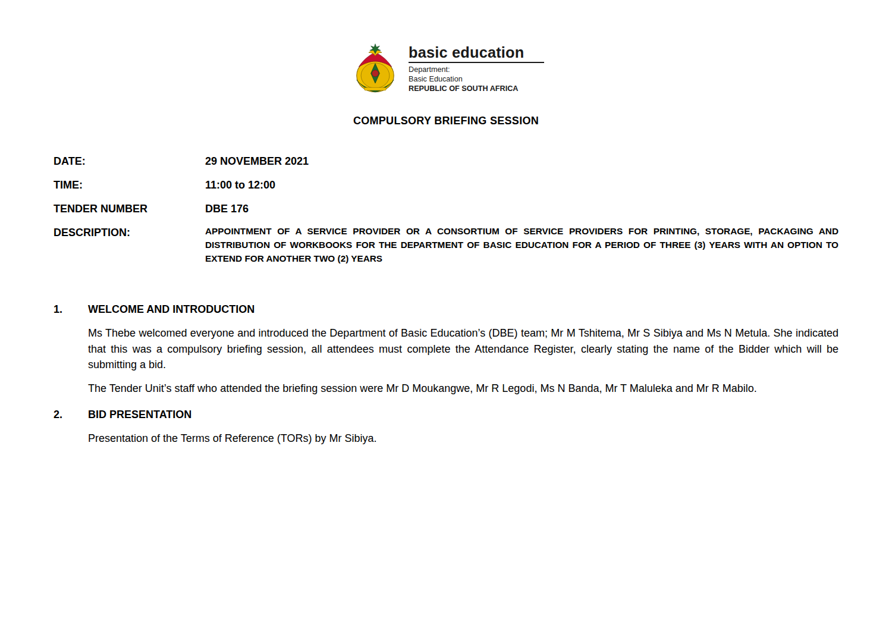basic education
Department:
Basic Education
REPUBLIC OF SOUTH AFRICA
COMPULSORY BRIEFING SESSION
| DATE: | 29 NOVEMBER 2021 |
| TIME: | 11:00 to 12:00 |
| TENDER NUMBER | DBE 176 |
| DESCRIPTION: | APPOINTMENT OF A SERVICE PROVIDER OR A CONSORTIUM OF SERVICE PROVIDERS FOR PRINTING, STORAGE, PACKAGING AND DISTRIBUTION OF WORKBOOKS FOR THE DEPARTMENT OF BASIC EDUCATION FOR A PERIOD OF THREE (3) YEARS WITH AN OPTION TO EXTEND FOR ANOTHER TWO (2) YEARS |
WELCOME AND INTRODUCTION
Ms Thebe welcomed everyone and introduced the Department of Basic Education’s (DBE) team; Mr M Tshitema, Mr S Sibiya and Ms N Metula. She indicated that this was a compulsory briefing session, all attendees must complete the Attendance Register, clearly stating the name of the Bidder which will be submitting a bid.
The Tender Unit’s staff who attended the briefing session were Mr D Moukangwe, Mr R Legodi, Ms N Banda, Mr T Maluleka and Mr R Mabilo.
BID PRESENTATION
Presentation of the Terms of Reference (TORs) by Mr Sibiya.